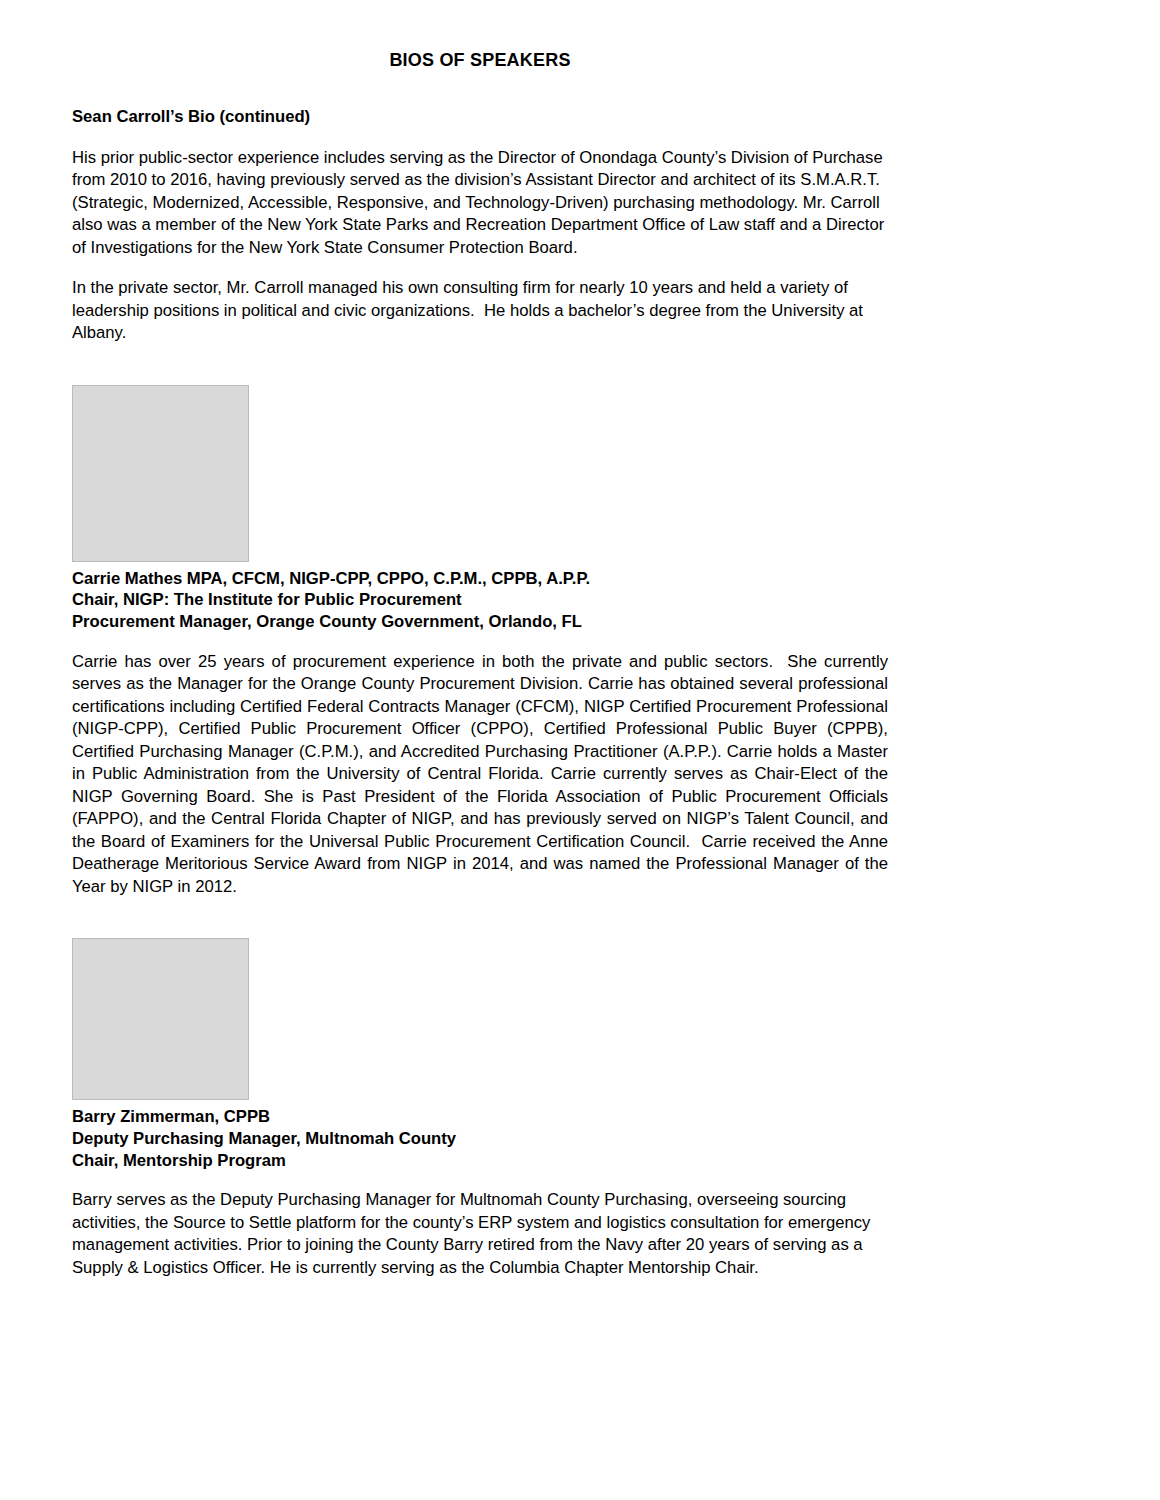BIOS OF SPEAKERS
Sean Carroll’s Bio (continued)
His prior public-sector experience includes serving as the Director of Onondaga County’s Division of Purchase from 2010 to 2016, having previously served as the division’s Assistant Director and architect of its S.M.A.R.T. (Strategic, Modernized, Accessible, Responsive, and Technology-Driven) purchasing methodology. Mr. Carroll also was a member of the New York State Parks and Recreation Department Office of Law staff and a Director of Investigations for the New York State Consumer Protection Board.
In the private sector, Mr. Carroll managed his own consulting firm for nearly 10 years and held a variety of leadership positions in political and civic organizations. He holds a bachelor’s degree from the University at Albany.
Carrie Mathes MPA, CFCM, NIGP-CPP, CPPO, C.P.M., CPPB, A.P.P. Chair, NIGP: The Institute for Public Procurement Procurement Manager, Orange County Government, Orlando, FL
Carrie has over 25 years of procurement experience in both the private and public sectors. She currently serves as the Manager for the Orange County Procurement Division. Carrie has obtained several professional certifications including Certified Federal Contracts Manager (CFCM), NIGP Certified Procurement Professional (NIGP-CPP), Certified Public Procurement Officer (CPPO), Certified Professional Public Buyer (CPPB), Certified Purchasing Manager (C.P.M.), and Accredited Purchasing Practitioner (A.P.P.). Carrie holds a Master in Public Administration from the University of Central Florida. Carrie currently serves as Chair-Elect of the NIGP Governing Board. She is Past President of the Florida Association of Public Procurement Officials (FAPPO), and the Central Florida Chapter of NIGP, and has previously served on NIGP’s Talent Council, and the Board of Examiners for the Universal Public Procurement Certification Council. Carrie received the Anne Deatherage Meritorious Service Award from NIGP in 2014, and was named the Professional Manager of the Year by NIGP in 2012.
Barry Zimmerman, CPPB Deputy Purchasing Manager, Multnomah County Chair, Mentorship Program
Barry serves as the Deputy Purchasing Manager for Multnomah County Purchasing, overseeing sourcing activities, the Source to Settle platform for the county’s ERP system and logistics consultation for emergency management activities. Prior to joining the County Barry retired from the Navy after 20 years of serving as a Supply & Logistics Officer. He is currently serving as the Columbia Chapter Mentorship Chair.